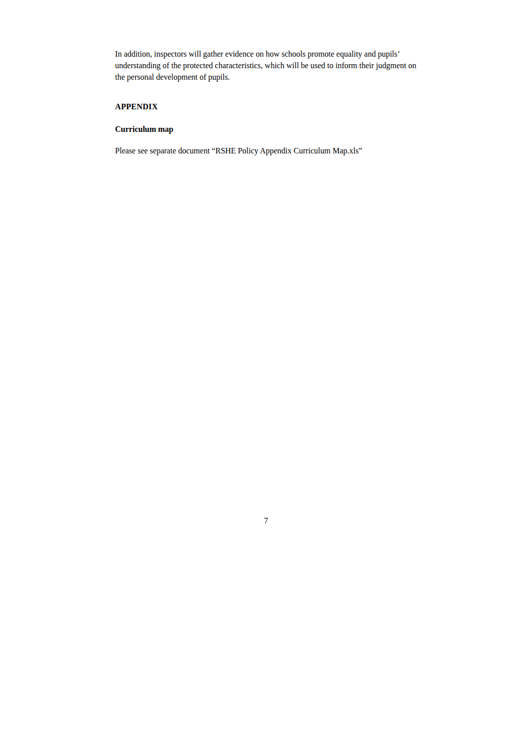In addition, inspectors will gather evidence on how schools promote equality and pupils’ understanding of the protected characteristics, which will be used to inform their judgment on the personal development of pupils.
APPENDIX
Curriculum map
Please see separate document “RSHE Policy Appendix Curriculum Map.xls”
7